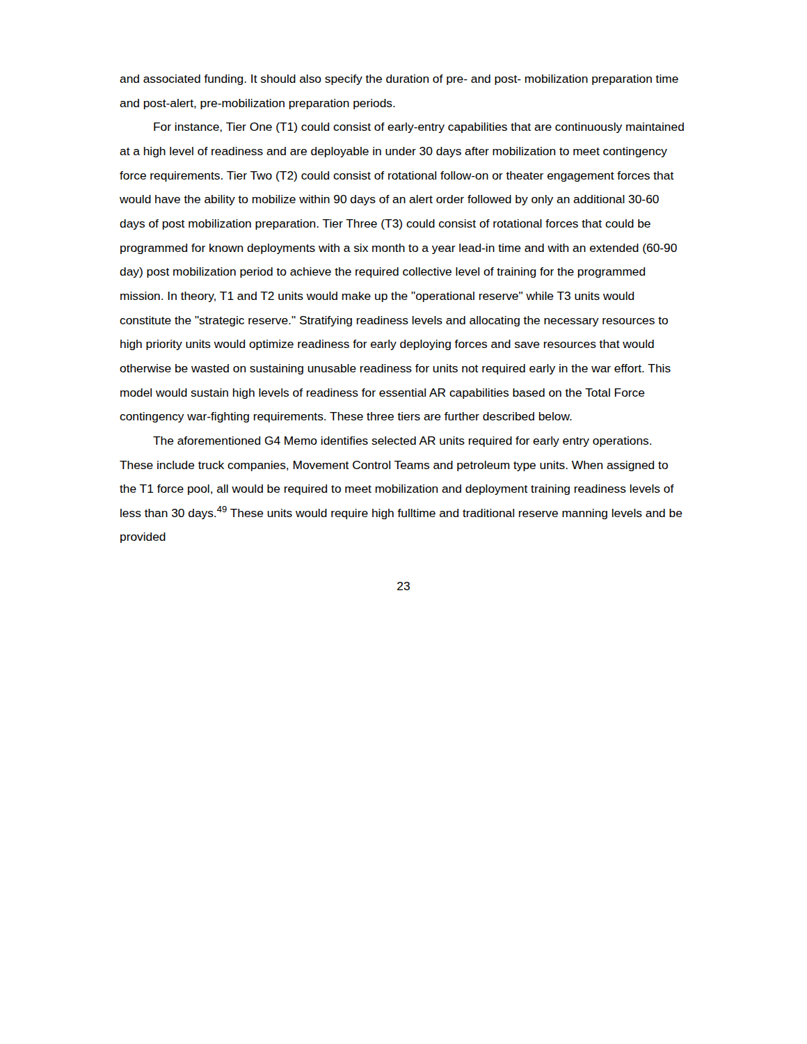and associated funding. It should also specify the duration of pre- and post- mobilization preparation time and post-alert, pre-mobilization preparation periods.
For instance, Tier One (T1) could consist of early-entry capabilities that are continuously maintained at a high level of readiness and are deployable in under 30 days after mobilization to meet contingency force requirements. Tier Two (T2) could consist of rotational follow-on or theater engagement forces that would have the ability to mobilize within 90 days of an alert order followed by only an additional 30-60 days of post mobilization preparation. Tier Three (T3) could consist of rotational forces that could be programmed for known deployments with a six month to a year lead-in time and with an extended (60-90 day) post mobilization period to achieve the required collective level of training for the programmed mission. In theory, T1 and T2 units would make up the "operational reserve" while T3 units would constitute the "strategic reserve." Stratifying readiness levels and allocating the necessary resources to high priority units would optimize readiness for early deploying forces and save resources that would otherwise be wasted on sustaining unusable readiness for units not required early in the war effort. This model would sustain high levels of readiness for essential AR capabilities based on the Total Force contingency war-fighting requirements. These three tiers are further described below.
The aforementioned G4 Memo identifies selected AR units required for early entry operations. These include truck companies, Movement Control Teams and petroleum type units. When assigned to the T1 force pool, all would be required to meet mobilization and deployment training readiness levels of less than 30 days.49 These units would require high fulltime and traditional reserve manning levels and be provided
23